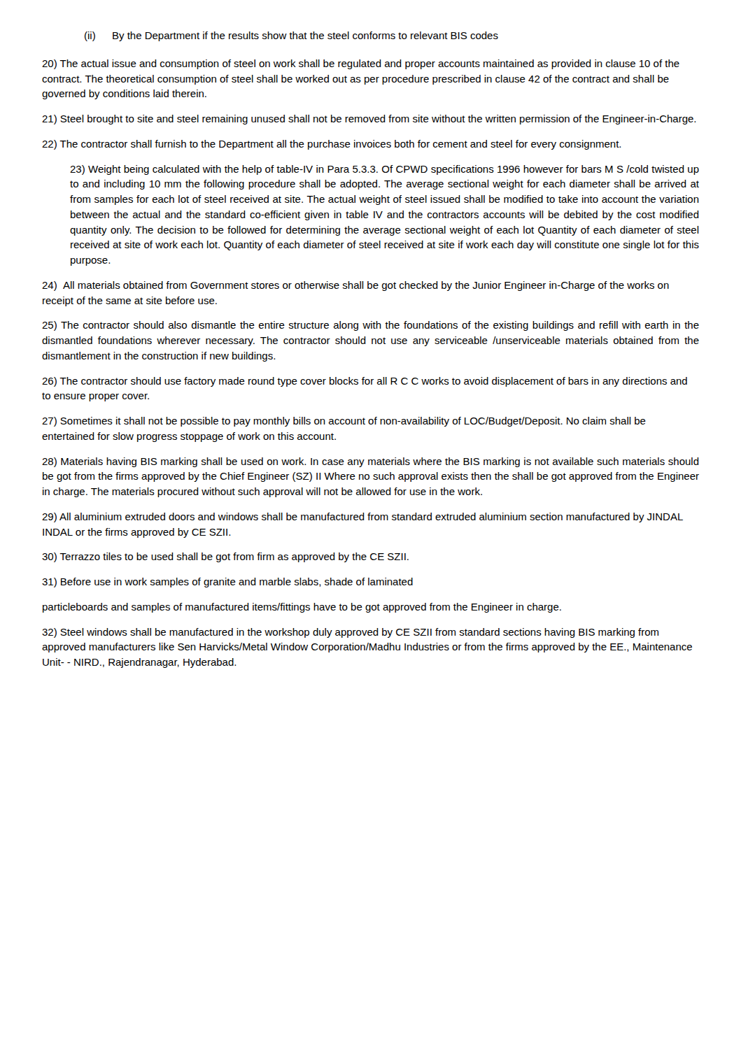(ii)
By the Department if the results show that the steel conforms to relevant BIS codes
20) The actual issue and consumption of steel on work shall be regulated and proper accounts maintained as provided in clause 10 of the contract. The theoretical consumption of steel shall be worked out as per procedure prescribed in clause 42 of the contract and shall be governed by conditions laid therein.
21) Steel brought to site and steel remaining unused shall not be removed from site without the written permission of the Engineer-in-Charge.
22) The contractor shall furnish to the Department all the purchase invoices both for cement and steel for every consignment.
23) Weight being calculated with the help of table-IV in Para 5.3.3. Of CPWD specifications 1996 however for bars M S /cold twisted up to and including 10 mm the following procedure shall be adopted. The average sectional weight for each diameter shall be arrived at from samples for each lot of steel received at site. The actual weight of steel issued shall be modified to take into account the variation between the actual and the standard co-efficient given in table IV and the contractors accounts will be debited by the cost modified quantity only. The decision to be followed for determining the average sectional weight of each lot Quantity of each diameter of steel received at site of work each lot. Quantity of each diameter of steel received at site if work each day will constitute one single lot for this purpose.
24) All materials obtained from Government stores or otherwise shall be got checked by the Junior Engineer in-Charge of the works on receipt of the same at site before use.
25) The contractor should also dismantle the entire structure along with the foundations of the existing buildings and refill with earth in the dismantled foundations wherever necessary. The contractor should not use any serviceable /unserviceable materials obtained from the dismantlement in the construction if new buildings.
26) The contractor should use factory made round type cover blocks for all R C C works to avoid displacement of bars in any directions and to ensure proper cover.
27) Sometimes it shall not be possible to pay monthly bills on account of non-availability of LOC/Budget/Deposit. No claim shall be entertained for slow progress stoppage of work on this account.
28) Materials having BIS marking shall be used on work. In case any materials where the BIS marking is not available such materials should be got from the firms approved by the Chief Engineer (SZ) II Where no such approval exists then the shall be got approved from the Engineer in charge. The materials procured without such approval will not be allowed for use in the work.
29) All aluminium extruded doors and windows shall be manufactured from standard extruded aluminium section manufactured by JINDAL INDAL or the firms approved by CE SZII.
30) Terrazzo tiles to be used shall be got from firm as approved by the CE SZII.
31) Before use in work samples of granite and marble slabs, shade of laminated
particleboards and samples of manufactured items/fittings have to be got approved from the Engineer in charge.
32) Steel windows shall be manufactured in the workshop duly approved by CE SZII from standard sections having BIS marking from approved manufacturers like Sen Harvicks/Metal Window Corporation/Madhu Industries or from the firms approved by the EE., Maintenance Unit- - NIRD., Rajendranagar, Hyderabad.